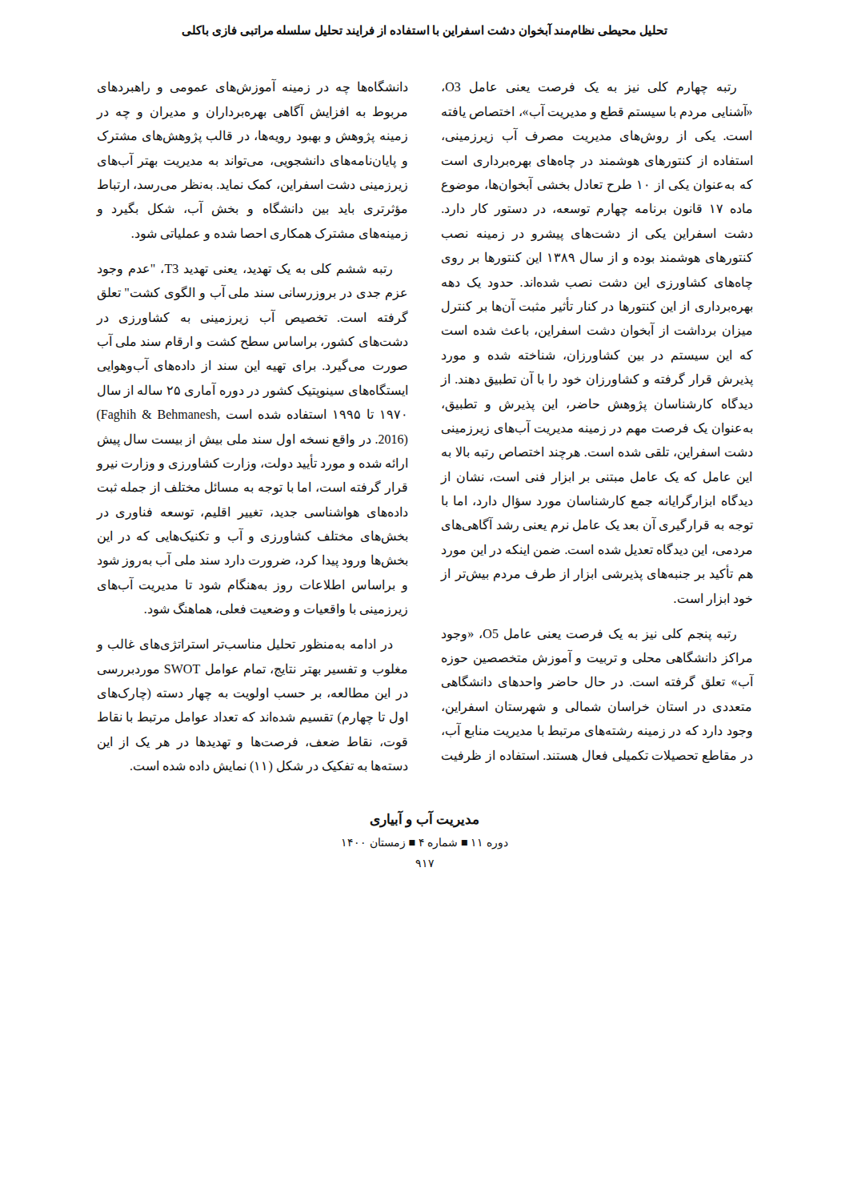تحلیل محیطی نظام‌مند آبخوان دشت اسفراین با استفاده از فرایند تحلیل سلسله مراتبی فازی باکلی
رتبه چهارم کلی نیز به یک فرصت یعنی عامل O3، «آشنایی مردم با سیستم قطع و مدیریت آب»، اختصاص یافته است. یکی از روش‌های مدیریت مصرف آب زیرزمینی، استفاده از کنتورهای هوشمند در چاه‌های بهره‌برداری است که به‌عنوان یکی از ۱۰ طرح تعادل بخشی آبخوان‌ها، موضوع ماده ۱۷ قانون برنامه چهارم توسعه، در دستور کار دارد. دشت اسفراین یکی از دشت‌های پیشرو در زمینه نصب کنتورهای هوشمند بوده و از سال ۱۳۸۹ این کنتورها بر روی چاه‌های کشاورزی این دشت نصب شده‌اند. حدود یک دهه بهره‌برداری از این کنتورها در کنار تأثیر مثبت آن‌ها بر کنترل میزان برداشت از آبخوان دشت اسفراین، باعث شده است که این سیستم در بین کشاورزان، شناخته شده و مورد پذیرش قرار گرفته و کشاورزان خود را با آن تطبیق دهند. از دیدگاه کارشناسان پژوهش حاضر، این پذیرش و تطبیق، به‌عنوان یک فرصت مهم در زمینه مدیریت آب‌های زیرزمینی دشت اسفراین، تلقی شده است. هرچند اختصاص رتبه بالا به این عامل که یک عامل مبتنی بر ابزار فنی است، نشان از دیدگاه ابزارگرایانه جمع کارشناسان مورد سؤال دارد، اما با توجه به قرارگیری آن بعد یک عامل نرم یعنی رشد آگاهی‌های مردمی، این دیدگاه تعدیل شده است. ضمن اینکه در این مورد هم تأکید بر جنبه‌های پذیرشی ابزار از طرف مردم بیش‌تر از خود ابزار است.
رتبه پنجم کلی نیز به یک فرصت یعنی عامل O5، «وجود مراکز دانشگاهی محلی و تربیت و آموزش متخصصین حوزه آب» تعلق گرفته است. در حال حاضر واحدهای دانشگاهی متعددی در استان خراسان شمالی و شهرستان اسفراین، وجود دارد که در زمینه رشته‌های مرتبط با مدیریت منابع آب، در مقاطع تحصیلات تکمیلی فعال هستند. استفاده از ظرفیت دانشگاه‌ها چه در زمینه آموزش‌های عمومی و راهبردهای مربوط به افزایش آگاهی بهره‌برداران و مدیران و چه در زمینه پژوهش و بهبود رویه‌ها، در قالب پژوهش‌های مشترک و پایان‌نامه‌های دانشجویی، می‌تواند به مدیریت بهتر آب‌های زیرزمینی دشت اسفراین، کمک نماید. به‌نظر می‌رسد، ارتباط مؤثرتری باید بین دانشگاه و بخش آب، شکل بگیرد و زمینه‌های مشترک همکاری احصا شده و عملیاتی شود.
رتبه ششم کلی به یک تهدید، یعنی تهدید T3، "عدم وجود عزم جدی در بروزرسانی سند ملی آب و الگوی کشت" تعلق گرفته است. تخصیص آب زیرزمینی به کشاورزی در دشت‌های کشور، براساس سطح کشت و ارقام سند ملی آب صورت می‌گیرد. برای تهیه این سند از داده‌های آب‌وهوایی ایستگاه‌های سینوپتیک کشور در دوره آماری ۲۵ ساله از سال ۱۹۷۰ تا ۱۹۹۵ استفاده شده است (Faghih & Behmanesh, 2016). در واقع نسخه اول سند ملی بیش از بیست سال پیش ارائه شده و مورد تأیید دولت، وزارت کشاورزی و وزارت نیرو قرار گرفته است، اما با توجه به مسائل مختلف از جمله ثبت داده‌های هواشناسی جدید، تغییر اقلیم، توسعه فناوری در بخش‌های مختلف کشاورزی و آب و تکنیک‌هایی که در این بخش‌ها ورود پیدا کرد، ضرورت دارد سند ملی آب به‌روز شود و براساس اطلاعات روز به‌هنگام شود تا مدیریت آب‌های زیرزمینی با واقعیات و وضعیت فعلی، هماهنگ شود.
در ادامه به‌منظور تحلیل مناسب‌تر استراتژی‌های غالب و مغلوب و تفسیر بهتر نتایج، تمام عوامل SWOT موردبررسی در این مطالعه، بر حسب اولویت به چهار دسته (چارک‌های اول تا چهارم) تقسیم شده‌اند که تعداد عوامل مرتبط با نقاط قوت، نقاط ضعف، فرصت‌ها و تهدیدها در هر یک از این دسته‌ها به تفکیک در شکل (۱۱) نمایش داده شده است.
مدیریت آب و آبیاری دوره ۱۱ ■ شماره ۴ ■ زمستان ۱۴۰۰ ۹۱۷